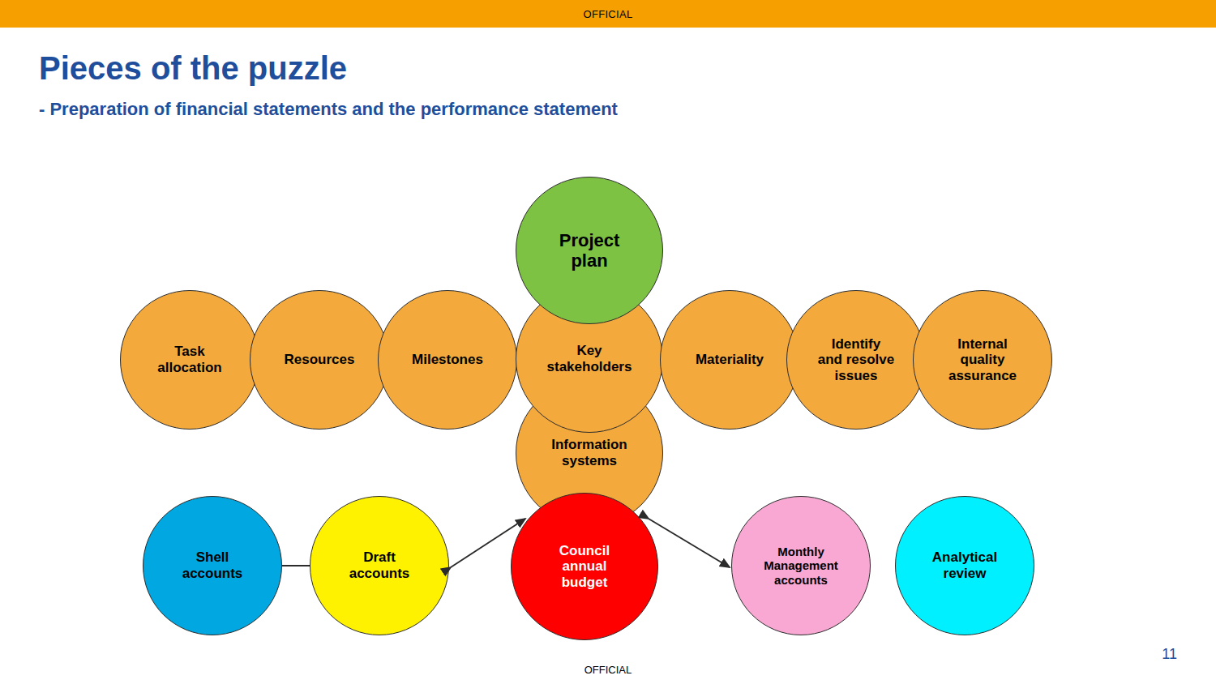OFFICIAL
Pieces of the puzzle
- Preparation of financial statements and the performance statement
Project
plan
Task
allocation
Resources
Milestones
Key
stakeholders
Materiality
Identify
and resolve
issues
Internal
quality
assurance
Information
systems
Shell
accounts
Draft
accounts
Council
annual
budget
Monthly
Management
accounts
Analytical
review
OFFICIAL
11